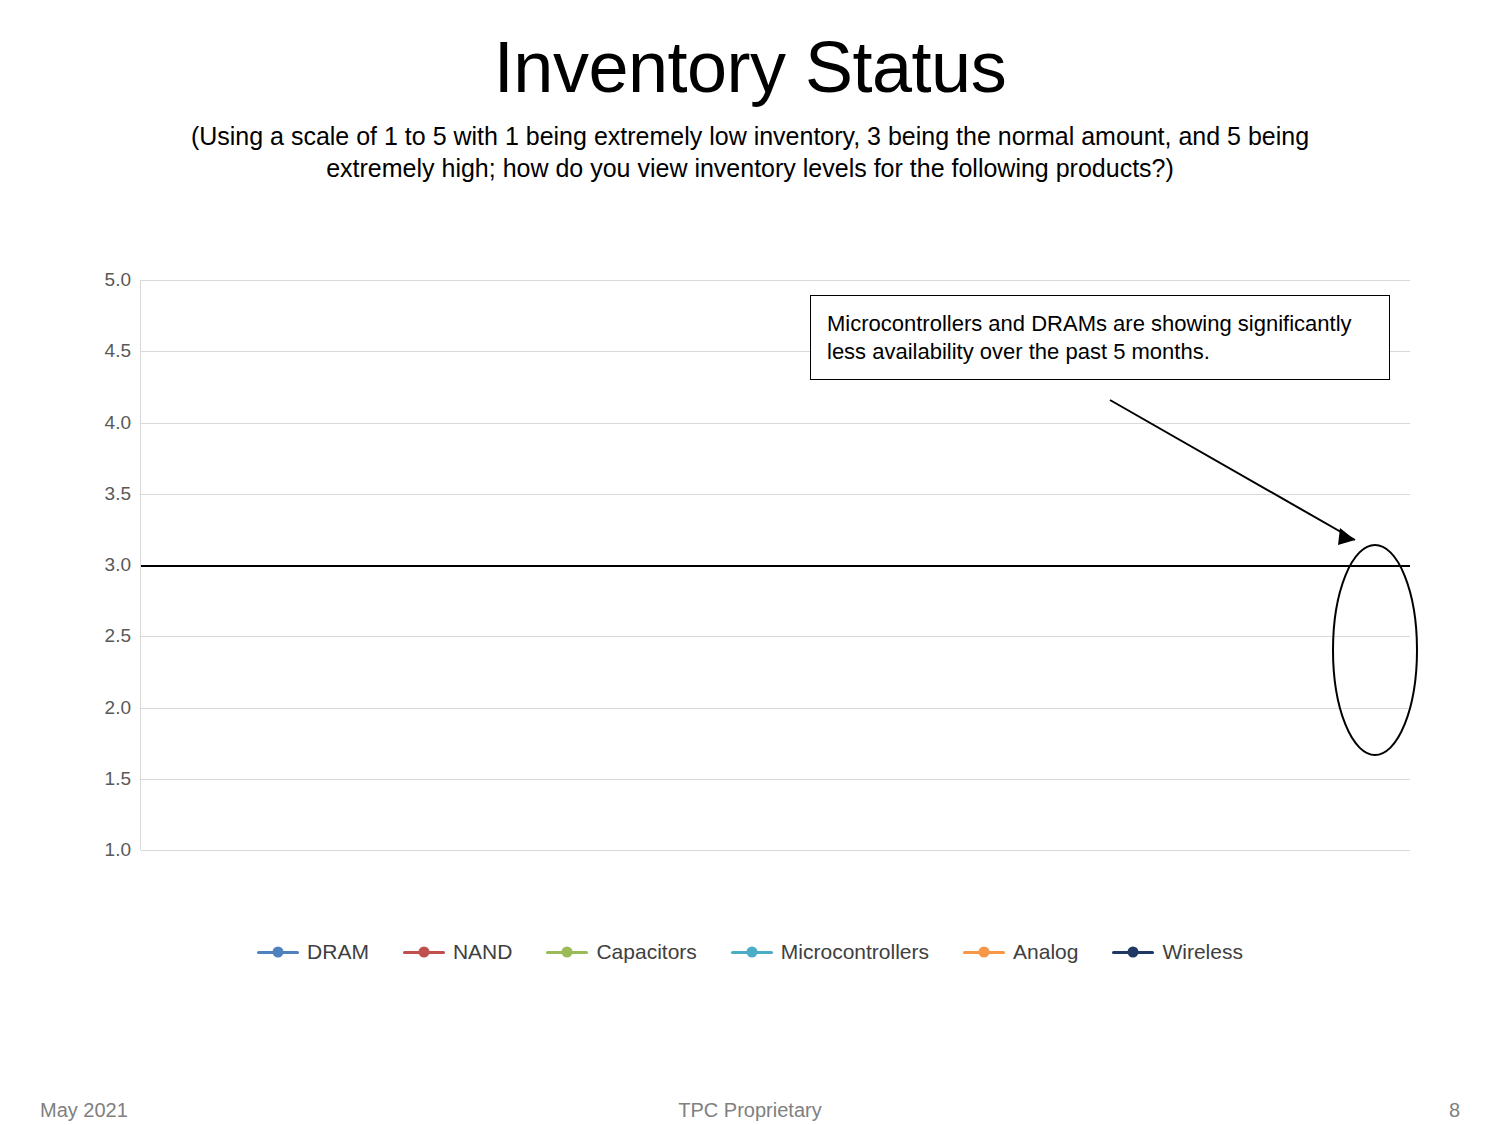Inventory Status
(Using a scale of 1 to 5 with 1 being extremely low inventory, 3 being the normal amount, and 5 being extremely high; how do you view inventory levels for the following products?)
5.0
4.5
4.0
3.5
3.0
2.5
2.0
1.5
1.0
Microcontrollers and DRAMs are showing significantly less availability over the past 5 months.
DRAM
NAND
Capacitors
Microcontrollers
Analog
Wireless
May 2021 TPC Proprietary 8